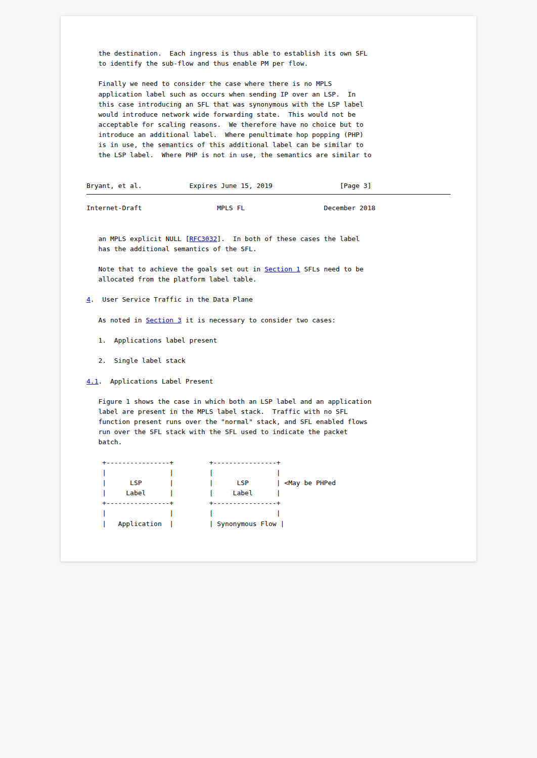the destination.  Each ingress is thus able to establish its own SFL
   to identify the sub-flow and thus enable PM per flow.

   Finally we need to consider the case where there is no MPLS
   application label such as occurs when sending IP over an LSP.  In
   this case introducing an SFL that was synonymous with the LSP label
   would introduce network wide forwarding state.  This would not be
   acceptable for scaling reasons.  We therefore have no choice but to
   introduce an additional label.  Where penultimate hop popping (PHP)
   is in use, the semantics of this additional label can be similar to
   the LSP label.  Where PHP is not in use, the semantics are similar to


Bryant, et al.            Expires June 15, 2019                 [Page 3]
Internet-Draft                   MPLS FL                    December 2018


   an MPLS explicit NULL [RFC3032].  In both of these cases the label
   has the additional semantics of the SFL.

   Note that to achieve the goals set out in Section 1 SFLs need to be
   allocated from the platform label table.

4.  User Service Traffic in the Data Plane

   As noted in Section 3 it is necessary to consider two cases:

   1.  Applications label present

   2.  Single label stack

4.1.  Applications Label Present

   Figure 1 shows the case in which both an LSP label and an application
   label are present in the MPLS label stack.  Traffic with no SFL
   function present runs over the "normal" stack, and SFL enabled flows
   run over the SFL stack with the SFL used to indicate the packet
   batch.

    +----------------+         +----------------+
    |                |         |                |
    |      LSP       |         |      LSP       | <May be PHPed
    |     Label      |         |     Label      |
    +----------------+         +----------------+
    |                |         |                |
    |   Application  |         | Synonymous Flow |